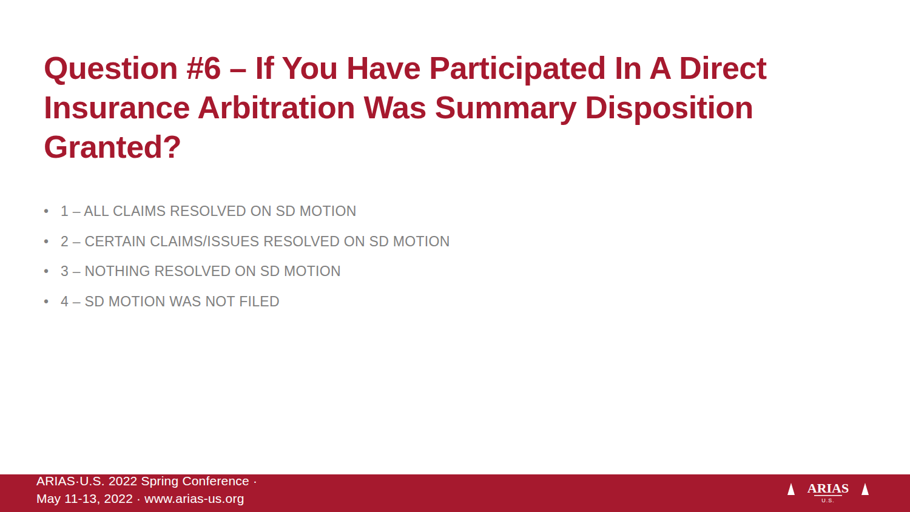Question #6 – If You Have Participated In A Direct Insurance Arbitration Was Summary Disposition Granted?
1 – ALL CLAIMS RESOLVED ON SD MOTION
2 – CERTAIN CLAIMS/ISSUES RESOLVED ON SD MOTION
3 – NOTHING RESOLVED ON SD MOTION
4 – SD MOTION WAS NOT FILED
18
ARIAS·U.S. 2022 Spring Conference ·
May 11-13, 2022 · www.arias-us.org
ARIAS U.S.